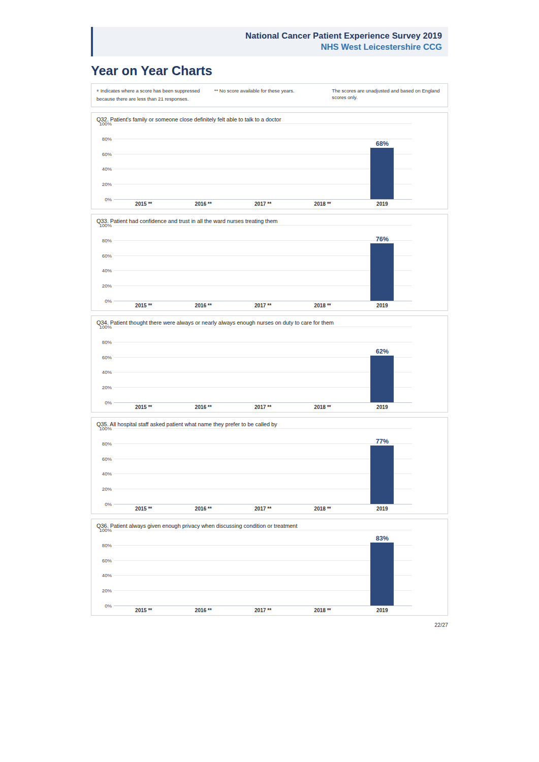National Cancer Patient Experience Survey 2019
NHS West Leicestershire CCG
Year on Year Charts
*Indicates where a score has been suppressed because there are less than 21 responses.
** No score available for these years.
The scores are unadjusted and based on England scores only.
Q32. Patient's family or someone close definitely felt able to talk to a doctor
100%
80%
60%
40%
20%
0%
68%
2015 **
2016 **
2017 **
2018 **
2019
Q33. Patient had confidence and trust in all the ward nurses treating them
100%
80%
60%
40%
20%
0%
76%
2015 **
2016 **
2017 **
2018 **
2019
Q34. Patient thought there were always or nearly always enough nurses on duty to care for them
100%
80%
60%
40%
20%
0%
62%
2015 **
2016 **
2017 **
2018 **
2019
Q35. All hospital staff asked patient what name they prefer to be called by
100%
80%
60%
40%
20%
0%
77%
2015 **
2016 **
2017 **
2018 **
2019
Q36. Patient always given enough privacy when discussing condition or treatment
100%
80%
60%
40%
20%
0%
83%
2015 **
2016 **
2017 **
2018 **
2019
22/27